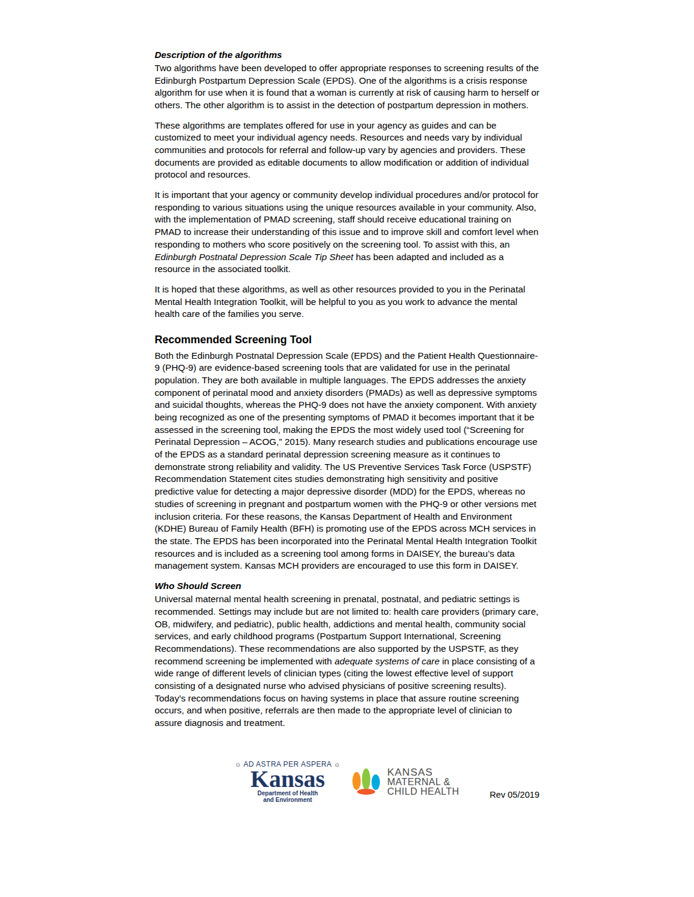Description of the algorithms
Two algorithms have been developed to offer appropriate responses to screening results of the Edinburgh Postpartum Depression Scale (EPDS). One of the algorithms is a crisis response algorithm for use when it is found that a woman is currently at risk of causing harm to herself or others. The other algorithm is to assist in the detection of postpartum depression in mothers.
These algorithms are templates offered for use in your agency as guides and can be customized to meet your individual agency needs. Resources and needs vary by individual communities and protocols for referral and follow-up vary by agencies and providers. These documents are provided as editable documents to allow modification or addition of individual protocol and resources.
It is important that your agency or community develop individual procedures and/or protocol for responding to various situations using the unique resources available in your community. Also, with the implementation of PMAD screening, staff should receive educational training on PMAD to increase their understanding of this issue and to improve skill and comfort level when responding to mothers who score positively on the screening tool. To assist with this, an Edinburgh Postnatal Depression Scale Tip Sheet has been adapted and included as a resource in the associated toolkit.
It is hoped that these algorithms, as well as other resources provided to you in the Perinatal Mental Health Integration Toolkit, will be helpful to you as you work to advance the mental health care of the families you serve.
Recommended Screening Tool
Both the Edinburgh Postnatal Depression Scale (EPDS) and the Patient Health Questionnaire-9 (PHQ-9) are evidence-based screening tools that are validated for use in the perinatal population. They are both available in multiple languages. The EPDS addresses the anxiety component of perinatal mood and anxiety disorders (PMADs) as well as depressive symptoms and suicidal thoughts, whereas the PHQ-9 does not have the anxiety component. With anxiety being recognized as one of the presenting symptoms of PMAD it becomes important that it be assessed in the screening tool, making the EPDS the most widely used tool (“Screening for Perinatal Depression – ACOG,” 2015). Many research studies and publications encourage use of the EPDS as a standard perinatal depression screening measure as it continues to demonstrate strong reliability and validity. The US Preventive Services Task Force (USPSTF) Recommendation Statement cites studies demonstrating high sensitivity and positive predictive value for detecting a major depressive disorder (MDD) for the EPDS, whereas no studies of screening in pregnant and postpartum women with the PHQ-9 or other versions met inclusion criteria. For these reasons, the Kansas Department of Health and Environment (KDHE) Bureau of Family Health (BFH) is promoting use of the EPDS across MCH services in the state. The EPDS has been incorporated into the Perinatal Mental Health Integration Toolkit resources and is included as a screening tool among forms in DAISEY, the bureau’s data management system. Kansas MCH providers are encouraged to use this form in DAISEY.
Who Should Screen
Universal maternal mental health screening in prenatal, postnatal, and pediatric settings is recommended. Settings may include but are not limited to: health care providers (primary care, OB, midwifery, and pediatric), public health, addictions and mental health, community social services, and early childhood programs (Postpartum Support International, Screening Recommendations). These recommendations are also supported by the USPSTF, as they recommend screening be implemented with adequate systems of care in place consisting of a wide range of different levels of clinician types (citing the lowest effective level of support consisting of a designated nurse who advised physicians of positive screening results). Today’s recommendations focus on having systems in place that assure routine screening occurs, and when positive, referrals are then made to the appropriate level of clinician to assure diagnosis and treatment.
☼ AD ASTRA PER ASPERA ☼
Kansas
Department of Health
and Environment
KANSAS
MATERNAL &
CHILD HEALTH
Rev 05/2019